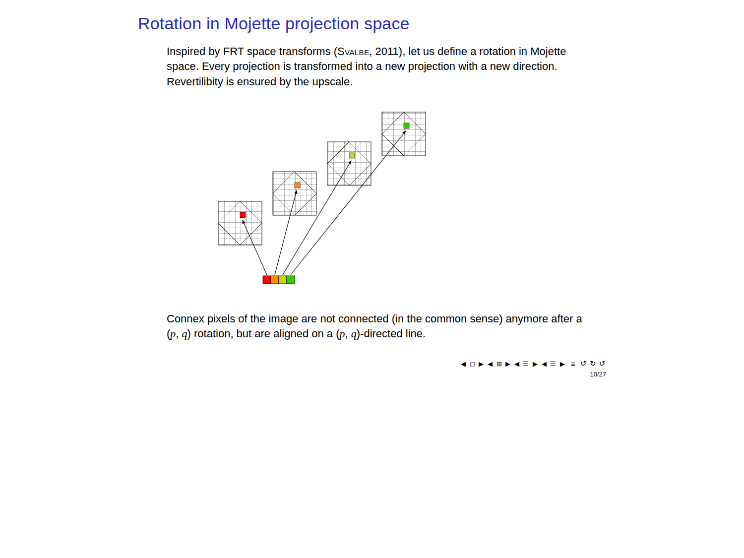Rotation in Mojette projection space
Inspired by FRT space transforms (Svalbe, 2011), let us define a rotation in Mojette space. Every projection is transformed into a new projection with a new direction. Revertilibity is ensured by the upscale.
Connex pixels of the image are not connected (in the common sense) anymore after a (p, q) rotation, but are aligned on a (p, q)-directed line.
◀ ◻ ▶ ◀ ⊞ ▶ ◀ ☰ ▶ ◀ ☰ ▶ ≡ ↺ ↻ ↺
10/27